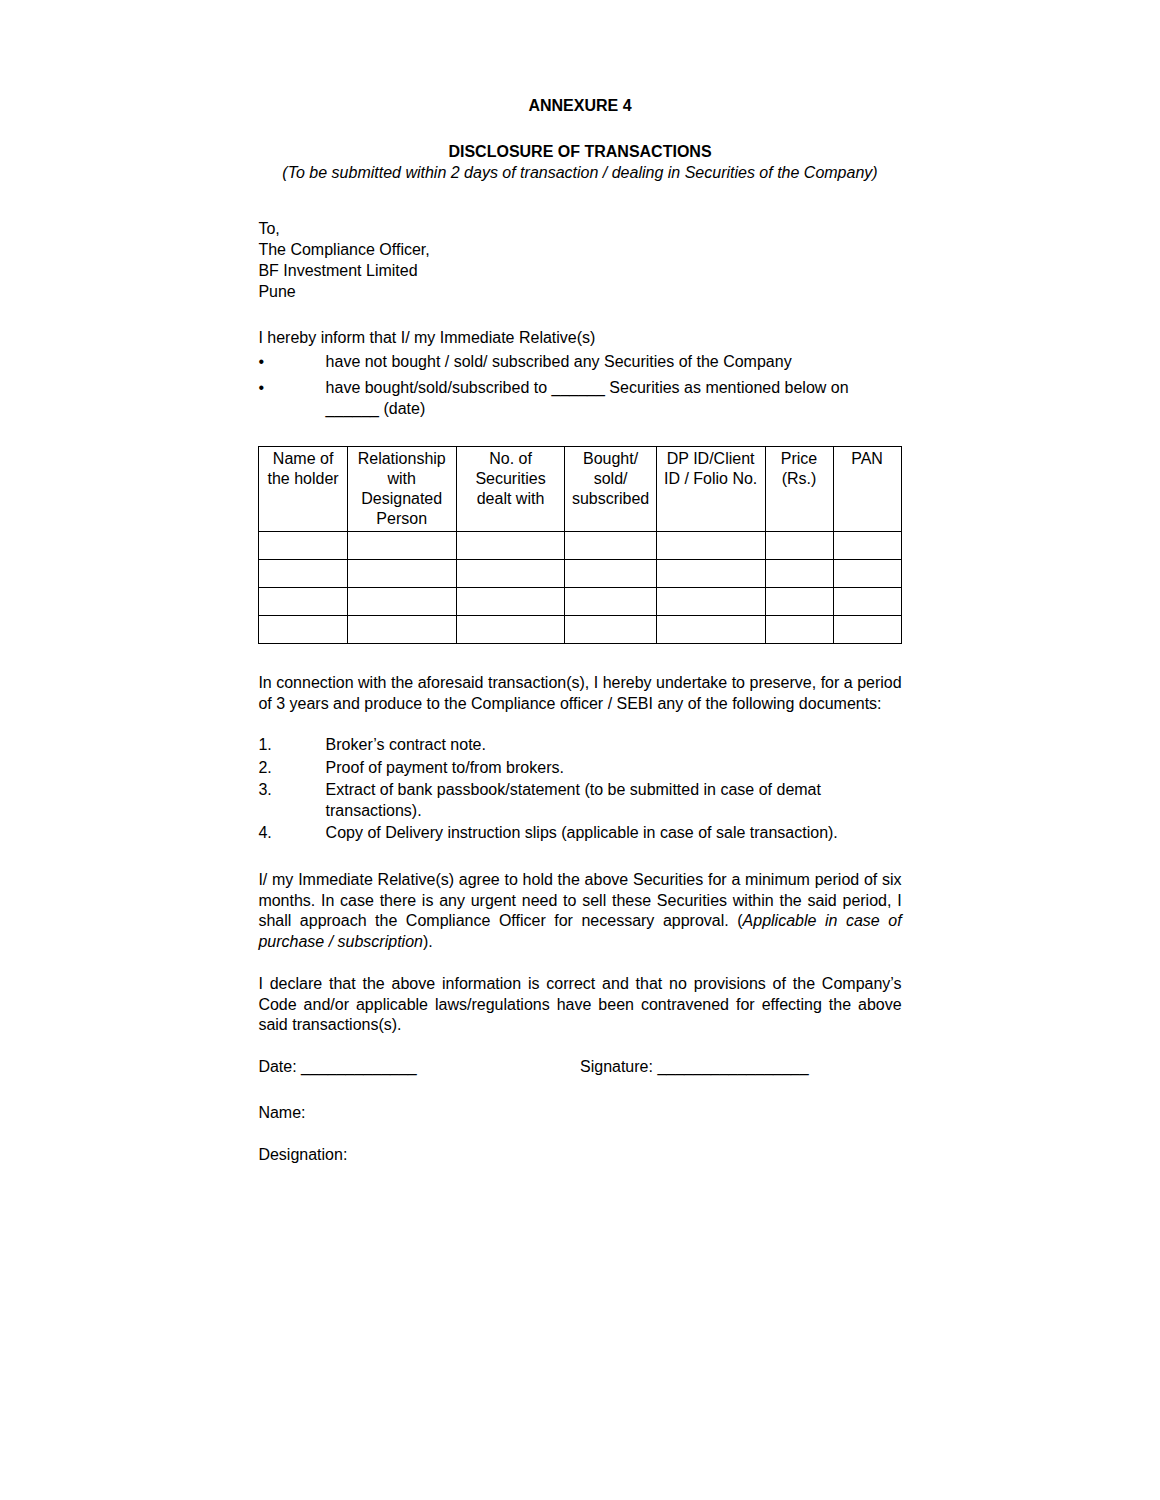ANNEXURE 4
DISCLOSURE OF TRANSACTIONS
(To be submitted within 2 days of transaction / dealing in Securities of the Company)
To,
The Compliance Officer,
BF Investment Limited
Pune
I hereby inform that I/ my Immediate Relative(s)
•have not bought / sold/ subscribed any Securities of the Company
•have bought/sold/subscribed to ______ Securities as mentioned below on ______ (date)
| Name of the holder | Relationship with Designated Person | No. of Securities dealt with | Bought/ sold/ subscribed | DP ID/Client ID / Folio No. | Price (Rs.) | PAN |
| --- | --- | --- | --- | --- | --- | --- |
In connection with the aforesaid transaction(s), I hereby undertake to preserve, for a period of 3 years and produce to the Compliance officer / SEBI any of the following documents:
Broker’s contract note.
Proof of payment to/from brokers.
Extract of bank passbook/statement (to be submitted in case of demat transactions).
Copy of Delivery instruction slips (applicable in case of sale transaction).
I/ my Immediate Relative(s) agree to hold the above Securities for a minimum period of six months. In case there is any urgent need to sell these Securities within the said period, I shall approach the Compliance Officer for necessary approval. (Applicable in case of purchase / subscription).
I declare that the above information is correct and that no provisions of the Company’s Code and/or applicable laws/regulations have been contravened for effecting the above said transactions(s).
Date: _____________
Signature: _________________
Name:
Designation: